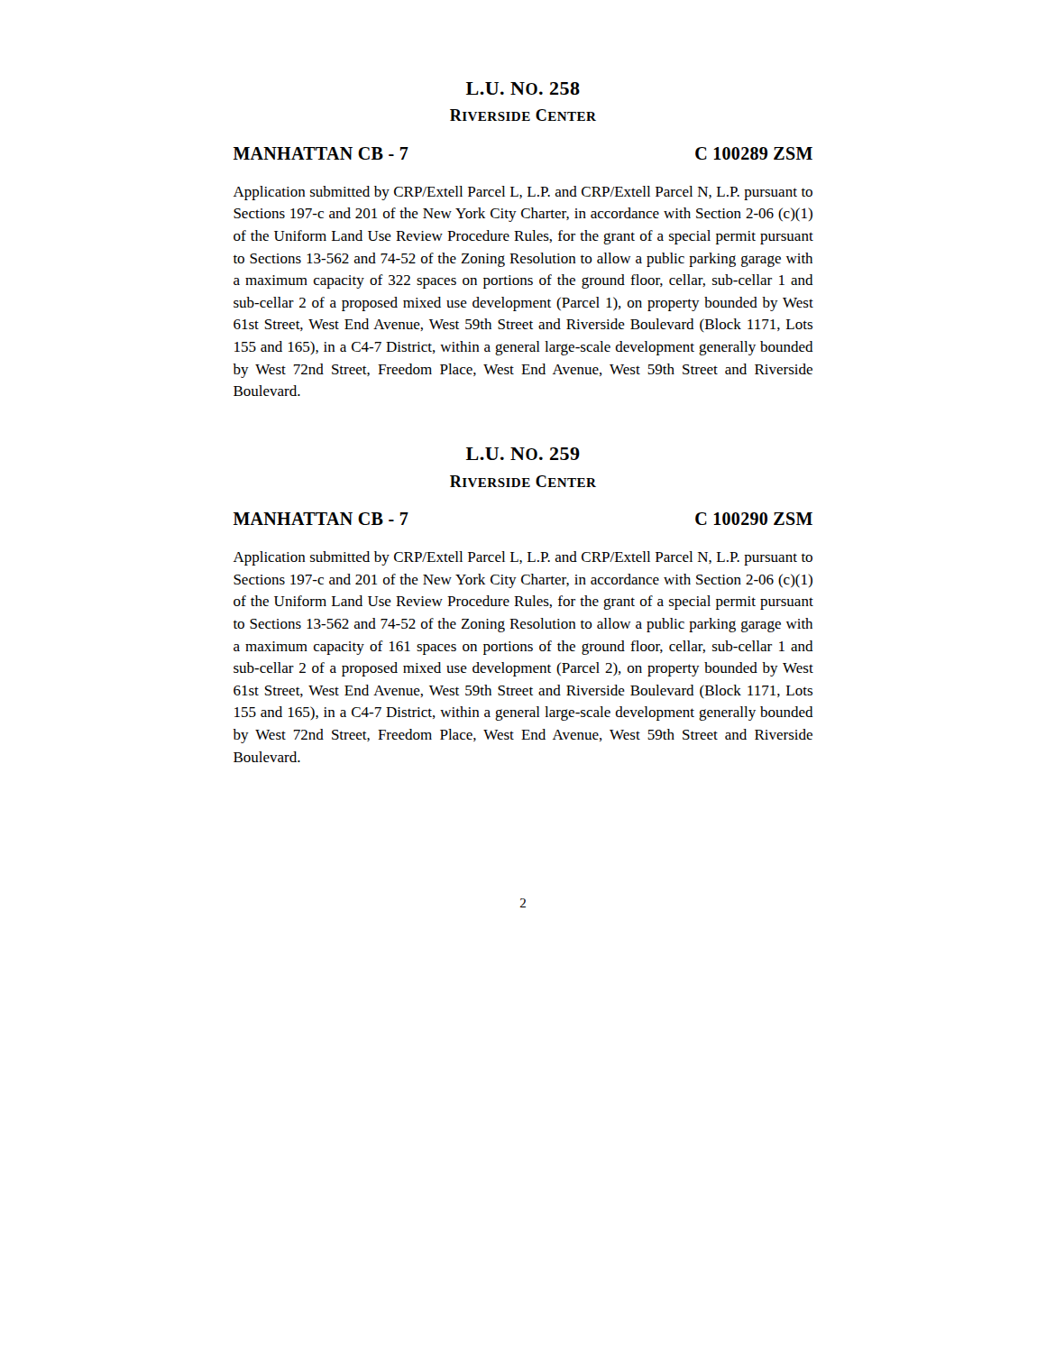L.U. NO. 258
RIVERSIDE CENTER
MANHATTAN CB - 7 C 100289 ZSM
Application submitted by CRP/Extell Parcel L, L.P. and CRP/Extell Parcel N, L.P. pursuant to Sections 197-c and 201 of the New York City Charter, in accordance with Section 2-06 (c)(1) of the Uniform Land Use Review Procedure Rules, for the grant of a special permit pursuant to Sections 13-562 and 74-52 of the Zoning Resolution to allow a public parking garage with a maximum capacity of 322 spaces on portions of the ground floor, cellar, sub-cellar 1 and sub-cellar 2 of a proposed mixed use development (Parcel 1), on property bounded by West 61st Street, West End Avenue, West 59th Street and Riverside Boulevard (Block 1171, Lots 155 and 165), in a C4-7 District, within a general large-scale development generally bounded by West 72nd Street, Freedom Place, West End Avenue, West 59th Street and Riverside Boulevard.
L.U. NO. 259
RIVERSIDE CENTER
MANHATTAN CB - 7 C 100290 ZSM
Application submitted by CRP/Extell Parcel L, L.P. and CRP/Extell Parcel N, L.P. pursuant to Sections 197-c and 201 of the New York City Charter, in accordance with Section 2-06 (c)(1) of the Uniform Land Use Review Procedure Rules, for the grant of a special permit pursuant to Sections 13-562 and 74-52 of the Zoning Resolution to allow a public parking garage with a maximum capacity of 161 spaces on portions of the ground floor, cellar, sub-cellar 1 and sub-cellar 2 of a proposed mixed use development (Parcel 2), on property bounded by West 61st Street, West End Avenue, West 59th Street and Riverside Boulevard (Block 1171, Lots 155 and 165), in a C4-7 District, within a general large-scale development generally bounded by West 72nd Street, Freedom Place, West End Avenue, West 59th Street and Riverside Boulevard.
2